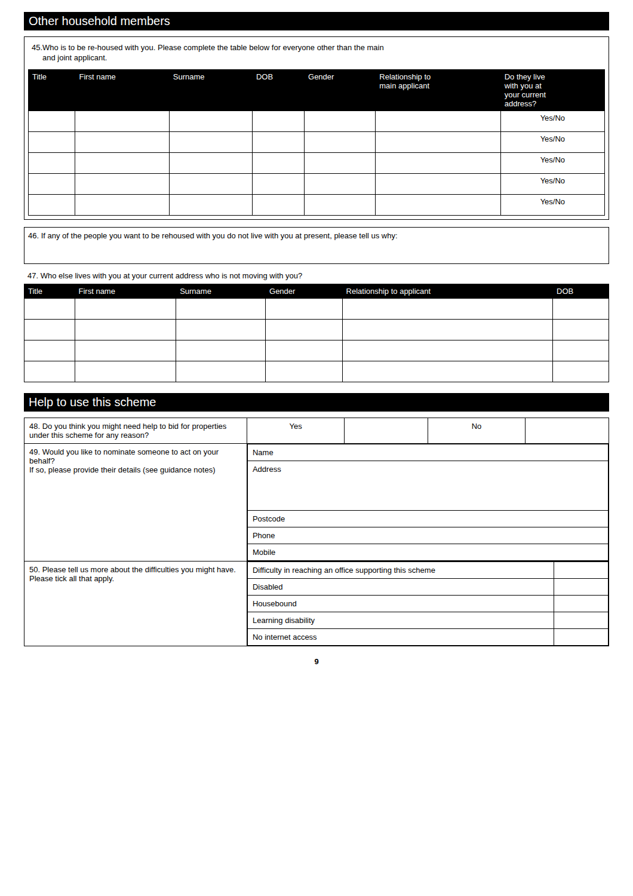Other household members
45.Who is to be re-housed with you. Please complete the table below for everyone other than the main and joint applicant.
| Title | First name | Surname | DOB | Gender | Relationship to main applicant | Do they live with you at your current address? |
| --- | --- | --- | --- | --- | --- | --- |
| | | | | | | Yes/No |
| | | | | | | Yes/No |
| | | | | | | Yes/No |
| | | | | | | Yes/No |
| | | | | | | Yes/No |
46. If any of the people you want to be rehoused with you do not live with you at present, please tell us why:
47. Who else lives with you at your current address who is not moving with you?
| Title | First name | Surname | Gender | Relationship to applicant | DOB |
| --- | --- | --- | --- | --- | --- |
Help to use this scheme
| 48. Do you think you might need help to bid for properties under this scheme for any reason? | Yes | | No | |
| 49. Would you like to nominate someone to act on your behalf? If so, please provide their details (see guidance notes) | / Name / / Address / / Postcode / / Phone / / Mobile / |
| 50. Please tell us more about the difficulties you might have. Please tick all that apply. | / Difficulty in reaching an office supporting this scheme / / / Disabled / / / Housebound / / / Learning disability / / / No internet access / / |
9